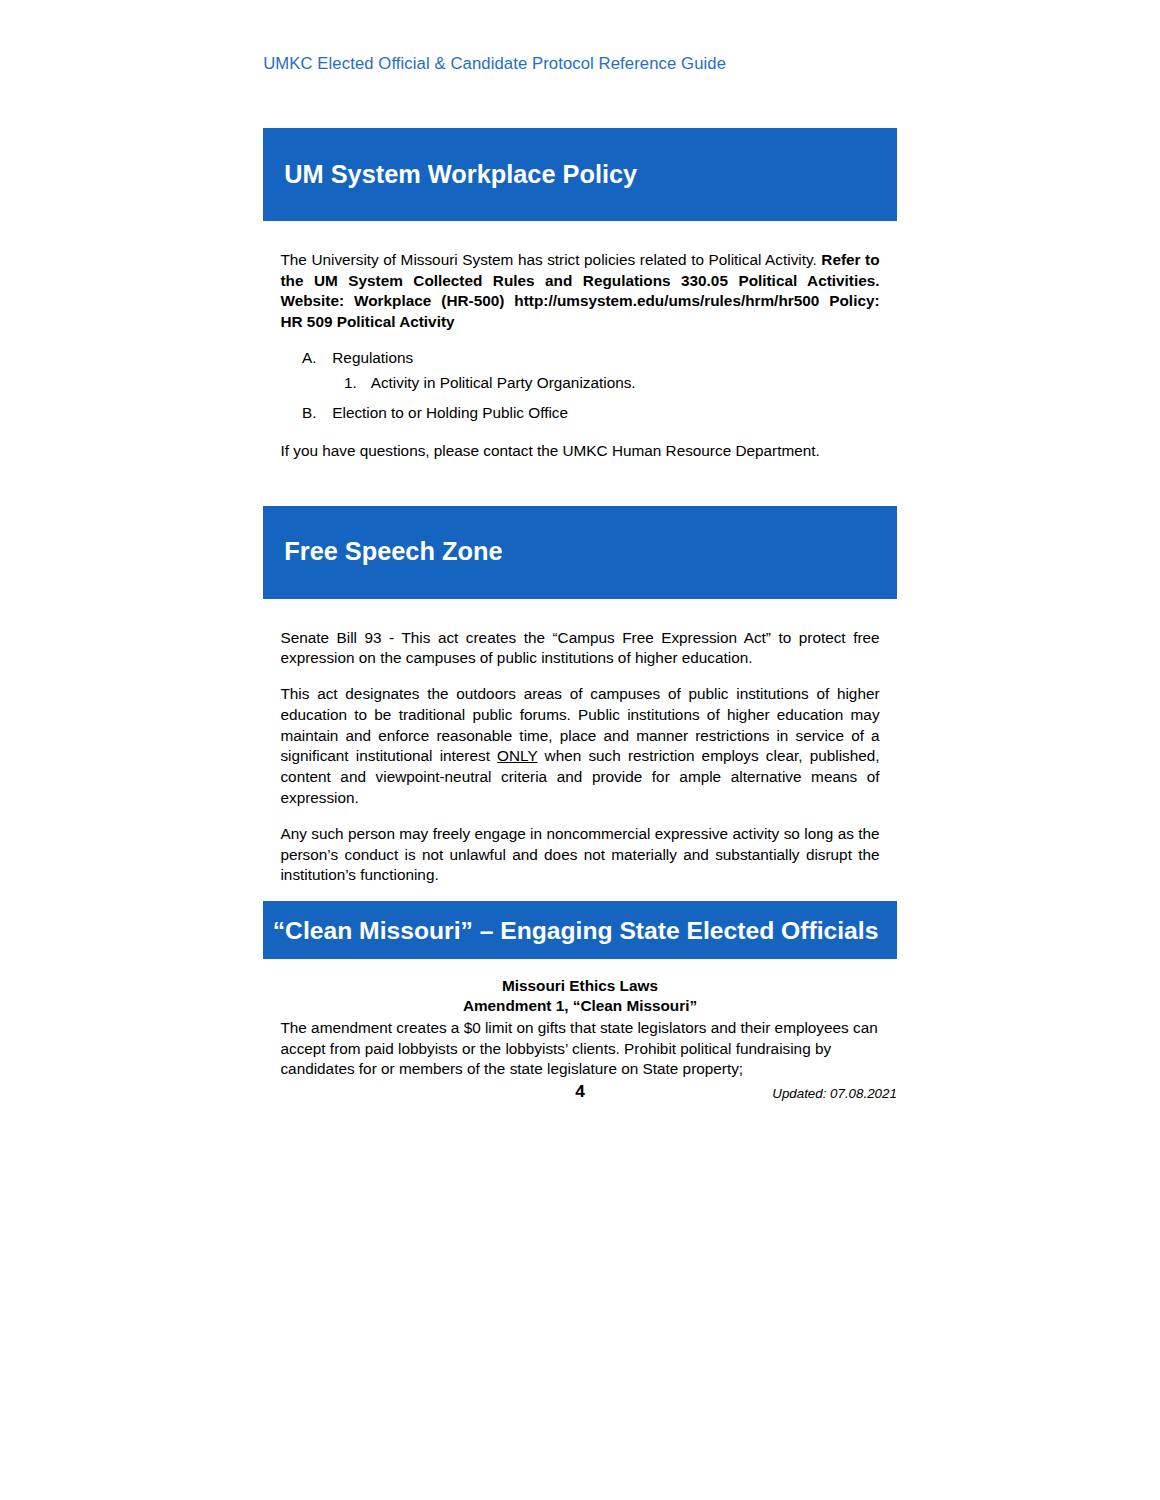UMKC Elected Official & Candidate Protocol Reference Guide
UM System Workplace Policy
The University of Missouri System has strict policies related to Political Activity. Refer to the UM System Collected Rules and Regulations 330.05 Political Activities. Website: Workplace (HR-500) http://umsystem.edu/ums/rules/hrm/hr500 Policy: HR 509 Political Activity
Regulations
Activity in Political Party Organizations.
Election to or Holding Public Office
If you have questions, please contact the UMKC Human Resource Department.
Free Speech Zone
Senate Bill 93 - This act creates the “Campus Free Expression Act” to protect free expression on the campuses of public institutions of higher education.
This act designates the outdoors areas of campuses of public institutions of higher education to be traditional public forums. Public institutions of higher education may maintain and enforce reasonable time, place and manner restrictions in service of a significant institutional interest ONLY when such restriction employs clear, published, content and viewpoint-neutral criteria and provide for ample alternative means of expression.
Any such person may freely engage in noncommercial expressive activity so long as the person’s conduct is not unlawful and does not materially and substantially disrupt the institution’s functioning.
“Clean Missouri” – Engaging State Elected Officials
Missouri Ethics Laws
Amendment 1, “Clean Missouri”
The amendment creates a $0 limit on gifts that state legislators and their employees can accept from paid lobbyists or the lobbyists’ clients. Prohibit political fundraising by candidates for or members of the state legislature on State property;
4 Updated: 07.08.2021